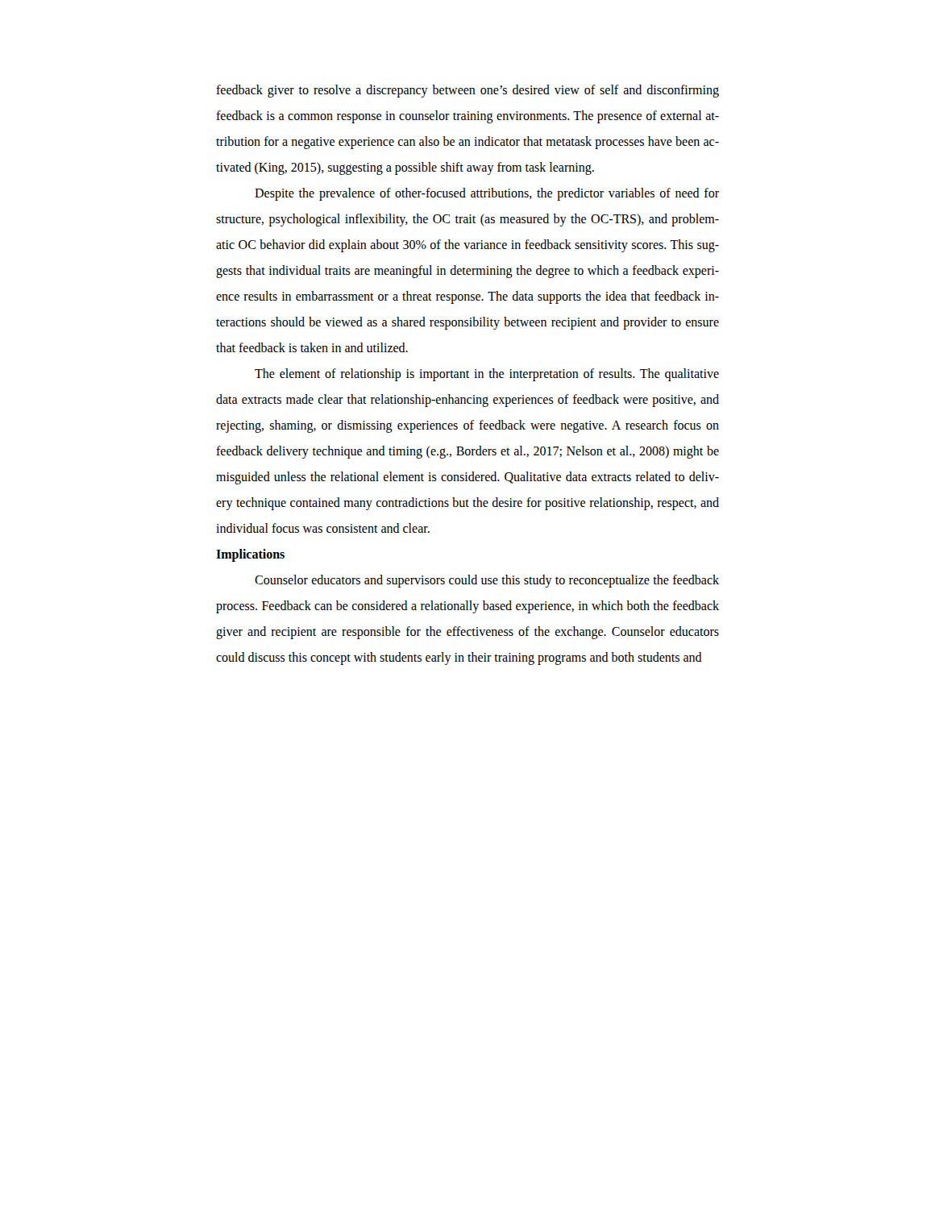feedback giver to resolve a discrepancy between one’s desired view of self and disconfirming feedback is a common response in counselor training environments. The presence of external attribution for a negative experience can also be an indicator that metatask processes have been activated (King, 2015), suggesting a possible shift away from task learning.
Despite the prevalence of other-focused attributions, the predictor variables of need for structure, psychological inflexibility, the OC trait (as measured by the OC-TRS), and problematic OC behavior did explain about 30% of the variance in feedback sensitivity scores. This suggests that individual traits are meaningful in determining the degree to which a feedback experience results in embarrassment or a threat response. The data supports the idea that feedback interactions should be viewed as a shared responsibility between recipient and provider to ensure that feedback is taken in and utilized.
The element of relationship is important in the interpretation of results. The qualitative data extracts made clear that relationship-enhancing experiences of feedback were positive, and rejecting, shaming, or dismissing experiences of feedback were negative. A research focus on feedback delivery technique and timing (e.g., Borders et al., 2017; Nelson et al., 2008) might be misguided unless the relational element is considered. Qualitative data extracts related to delivery technique contained many contradictions but the desire for positive relationship, respect, and individual focus was consistent and clear.
Implications
Counselor educators and supervisors could use this study to reconceptualize the feedback process. Feedback can be considered a relationally based experience, in which both the feedback giver and recipient are responsible for the effectiveness of the exchange. Counselor educators could discuss this concept with students early in their training programs and both students and